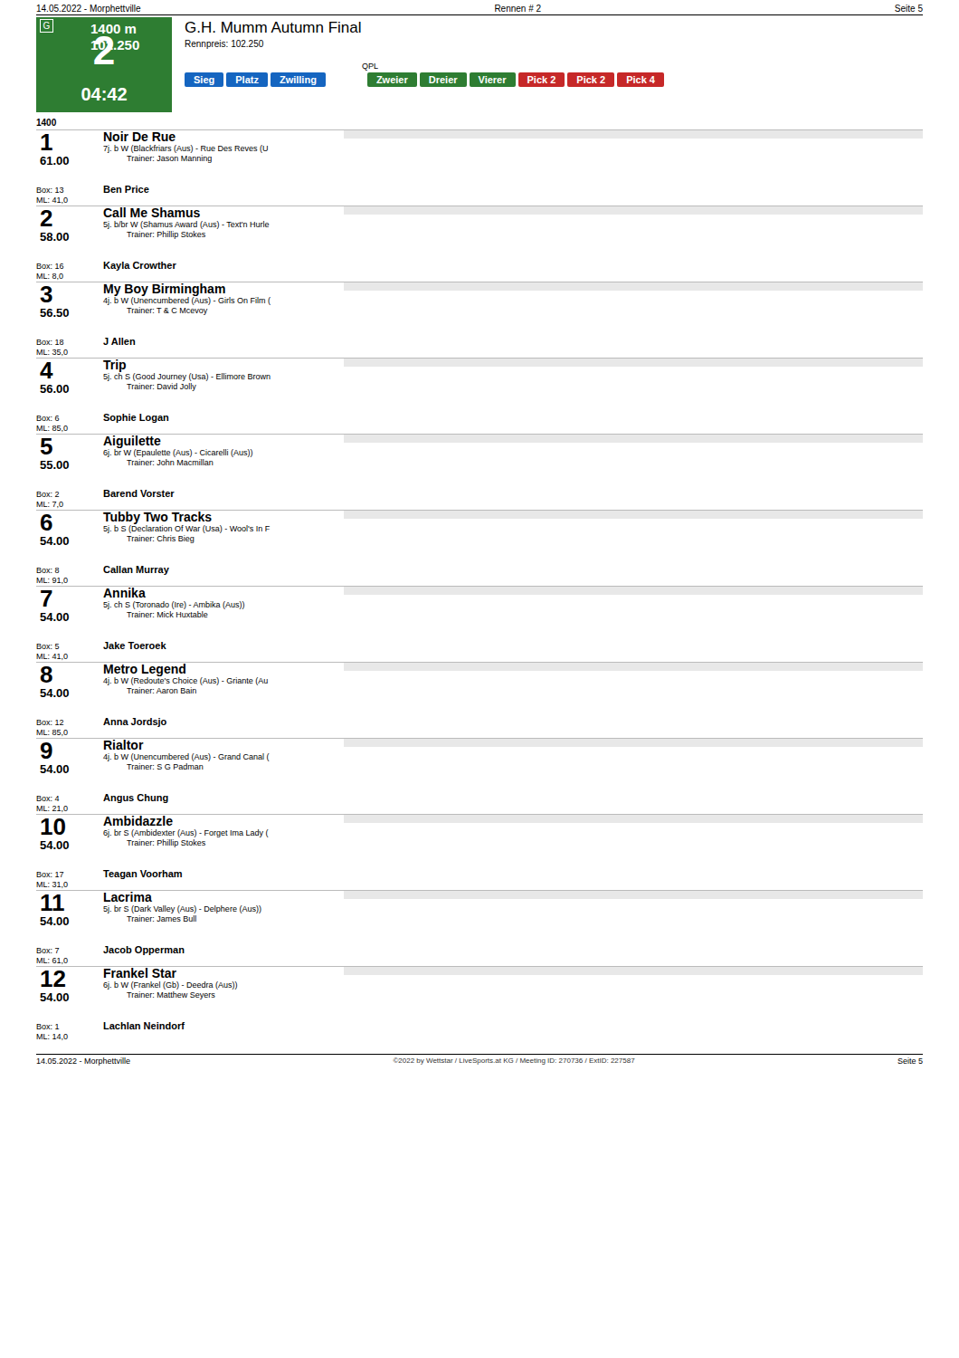14.05.2022 - Morphettville
Rennen # 2
Seite 5
G
1400 m
102.250
2
04:42
G.H. Mumm Autumn Final
Rennpreis: 102.250
Sieg Platz Zwilling QPL Zweier Dreier Vierer Pick 2 Pick 2 Pick 4
1400
| 1 61.00 | Noir De Rue 7j. b W (Blackfriars (Aus) - Rue Des Reves (U Trainer: Jason Manning | |
| Box: 13 ML: 41,0 | Ben Price | |
| 2 58.00 | Call Me Shamus 5j. b/br W (Shamus Award (Aus) - Text'n Hurle Trainer: Phillip Stokes | |
| Box: 16 ML: 8,0 | Kayla Crowther | |
| 3 56.50 | My Boy Birmingham 4j. b W (Unencumbered (Aus) - Girls On Film ( Trainer: T & C Mcevoy | |
| Box: 18 ML: 35,0 | J Allen | |
| 4 56.00 | Trip 5j. ch S (Good Journey (Usa) - Ellimore Brown Trainer: David Jolly | |
| Box: 6 ML: 85,0 | Sophie Logan | |
| 5 55.00 | Aiguilette 6j. br W (Epaulette (Aus) - Cicarelli (Aus)) Trainer: John Macmillan | |
| Box: 2 ML: 7,0 | Barend Vorster | |
| 6 54.00 | Tubby Two Tracks 5j. b S (Declaration Of War (Usa) - Wool's In F Trainer: Chris Bieg | |
| Box: 8 ML: 91,0 | Callan Murray | |
| 7 54.00 | Annika 5j. ch S (Toronado (Ire) - Ambika (Aus)) Trainer: Mick Huxtable | |
| Box: 5 ML: 41,0 | Jake Toeroek | |
| 8 54.00 | Metro Legend 4j. b W (Redoute's Choice (Aus) - Griante (Au Trainer: Aaron Bain | |
| Box: 12 ML: 85,0 | Anna Jordsjo | |
| 9 54.00 | Rialtor 4j. b W (Unencumbered (Aus) - Grand Canal ( Trainer: S G Padman | |
| Box: 4 ML: 21,0 | Angus Chung | |
| 10 54.00 | Ambidazzle 6j. br S (Ambidexter (Aus) - Forget Ima Lady ( Trainer: Phillip Stokes | |
| Box: 17 ML: 31,0 | Teagan Voorham | |
| 11 54.00 | Lacrima 5j. br S (Dark Valley (Aus) - Delphere (Aus)) Trainer: James Bull | |
| Box: 7 ML: 61,0 | Jacob Opperman | |
| 12 54.00 | Frankel Star 6j. b W (Frankel (Gb) - Deedra (Aus)) Trainer: Matthew Seyers | |
| Box: 1 ML: 14,0 | Lachlan Neindorf | |
14.05.2022 - Morphettville
©2022 by Wettstar / LiveSports.at KG / Meeting ID: 270736 / ExtID: 227587
Seite 5